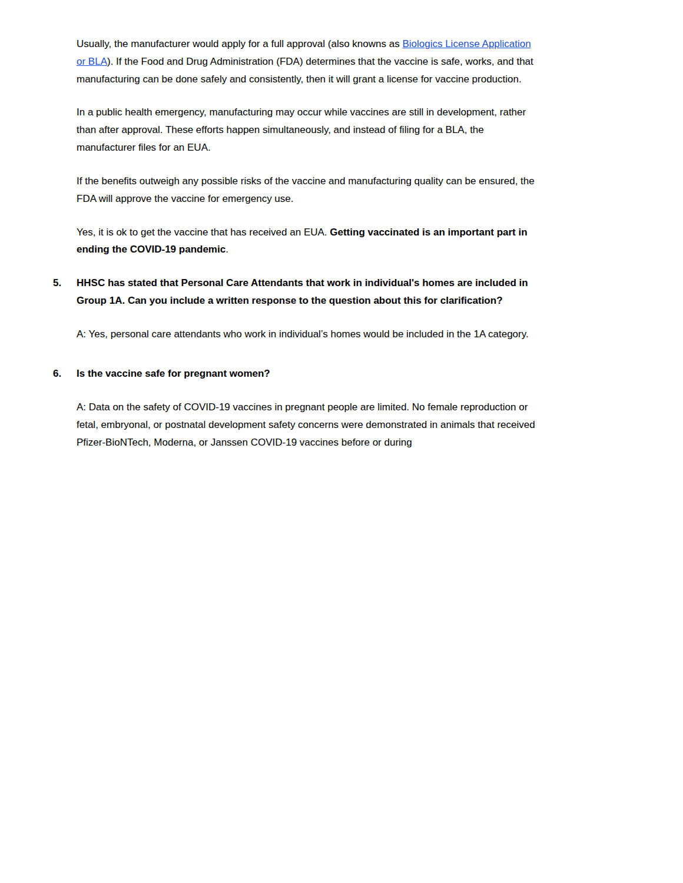Usually, the manufacturer would apply for a full approval (also knowns as Biologics License Application or BLA). If the Food and Drug Administration (FDA) determines that the vaccine is safe, works, and that manufacturing can be done safely and consistently, then it will grant a license for vaccine production.
In a public health emergency, manufacturing may occur while vaccines are still in development, rather than after approval. These efforts happen simultaneously, and instead of filing for a BLA, the manufacturer files for an EUA.
If the benefits outweigh any possible risks of the vaccine and manufacturing quality can be ensured, the FDA will approve the vaccine for emergency use.
Yes, it is ok to get the vaccine that has received an EUA. Getting vaccinated is an important part in ending the COVID-19 pandemic.
HHSC has stated that Personal Care Attendants that work in individual's homes are included in Group 1A. Can you include a written response to the question about this for clarification?
A: Yes, personal care attendants who work in individual’s homes would be included in the 1A category.
Is the vaccine safe for pregnant women?
A: Data on the safety of COVID-19 vaccines in pregnant people are limited. No female reproduction or fetal, embryonal, or postnatal development safety concerns were demonstrated in animals that received Pfizer-BioNTech, Moderna, or Janssen COVID-19 vaccines before or during